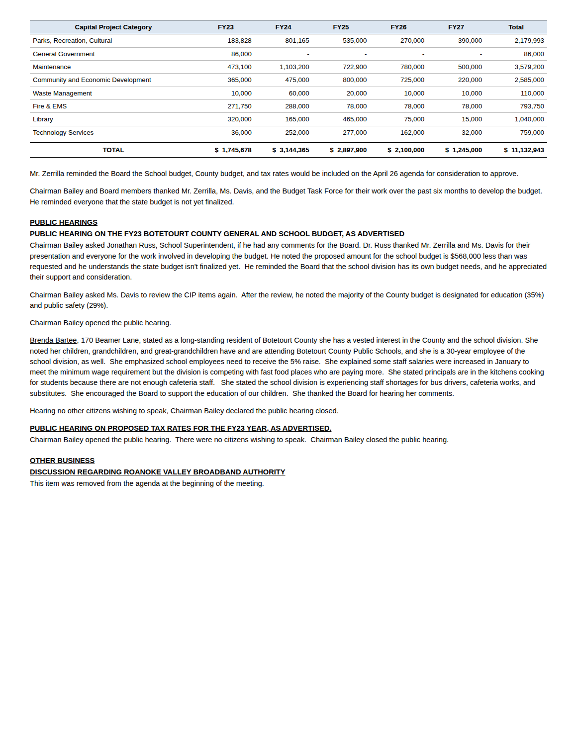| Capital Project Category | FY23 | FY24 | FY25 | FY26 | FY27 | Total |
| --- | --- | --- | --- | --- | --- | --- |
| Parks, Recreation, Cultural | 183,828 | 801,165 | 535,000 | 270,000 | 390,000 | 2,179,993 |
| General Government | 86,000 | - | - | - | - | 86,000 |
| Maintenance | 473,100 | 1,103,200 | 722,900 | 780,000 | 500,000 | 3,579,200 |
| Community and Economic Development | 365,000 | 475,000 | 800,000 | 725,000 | 220,000 | 2,585,000 |
| Waste Management | 10,000 | 60,000 | 20,000 | 10,000 | 10,000 | 110,000 |
| Fire & EMS | 271,750 | 288,000 | 78,000 | 78,000 | 78,000 | 793,750 |
| Library | 320,000 | 165,000 | 465,000 | 75,000 | 15,000 | 1,040,000 |
| Technology Services | 36,000 | 252,000 | 277,000 | 162,000 | 32,000 | 759,000 |
| TOTAL | $ 1,745,678 | $ 3,144,365 | $ 2,897,900 | $ 2,100,000 | $ 1,245,000 | $ 11,132,943 |
Mr. Zerrilla reminded the Board the School budget, County budget, and tax rates would be included on the April 26 agenda for consideration to approve.
Chairman Bailey and Board members thanked Mr. Zerrilla, Ms. Davis, and the Budget Task Force for their work over the past six months to develop the budget. He reminded everyone that the state budget is not yet finalized.
PUBLIC HEARINGS
PUBLIC HEARING ON THE FY23 BOTETOURT COUNTY GENERAL AND SCHOOL BUDGET, AS ADVERTISED
Chairman Bailey asked Jonathan Russ, School Superintendent, if he had any comments for the Board. Dr. Russ thanked Mr. Zerrilla and Ms. Davis for their presentation and everyone for the work involved in developing the budget. He noted the proposed amount for the school budget is $568,000 less than was requested and he understands the state budget isn't finalized yet. He reminded the Board that the school division has its own budget needs, and he appreciated their support and consideration.
Chairman Bailey asked Ms. Davis to review the CIP items again. After the review, he noted the majority of the County budget is designated for education (35%) and public safety (29%).
Chairman Bailey opened the public hearing.
Brenda Bartee, 170 Beamer Lane, stated as a long-standing resident of Botetourt County she has a vested interest in the County and the school division. She noted her children, grandchildren, and great-grandchildren have and are attending Botetourt County Public Schools, and she is a 30-year employee of the school division, as well. She emphasized school employees need to receive the 5% raise. She explained some staff salaries were increased in January to meet the minimum wage requirement but the division is competing with fast food places who are paying more. She stated principals are in the kitchens cooking for students because there are not enough cafeteria staff. She stated the school division is experiencing staff shortages for bus drivers, cafeteria works, and substitutes. She encouraged the Board to support the education of our children. She thanked the Board for hearing her comments.
Hearing no other citizens wishing to speak, Chairman Bailey declared the public hearing closed.
PUBLIC HEARING ON PROPOSED TAX RATES FOR THE FY23 YEAR, AS ADVERTISED.
Chairman Bailey opened the public hearing. There were no citizens wishing to speak. Chairman Bailey closed the public hearing.
OTHER BUSINESS
DISCUSSION REGARDING ROANOKE VALLEY BROADBAND AUTHORITY
This item was removed from the agenda at the beginning of the meeting.